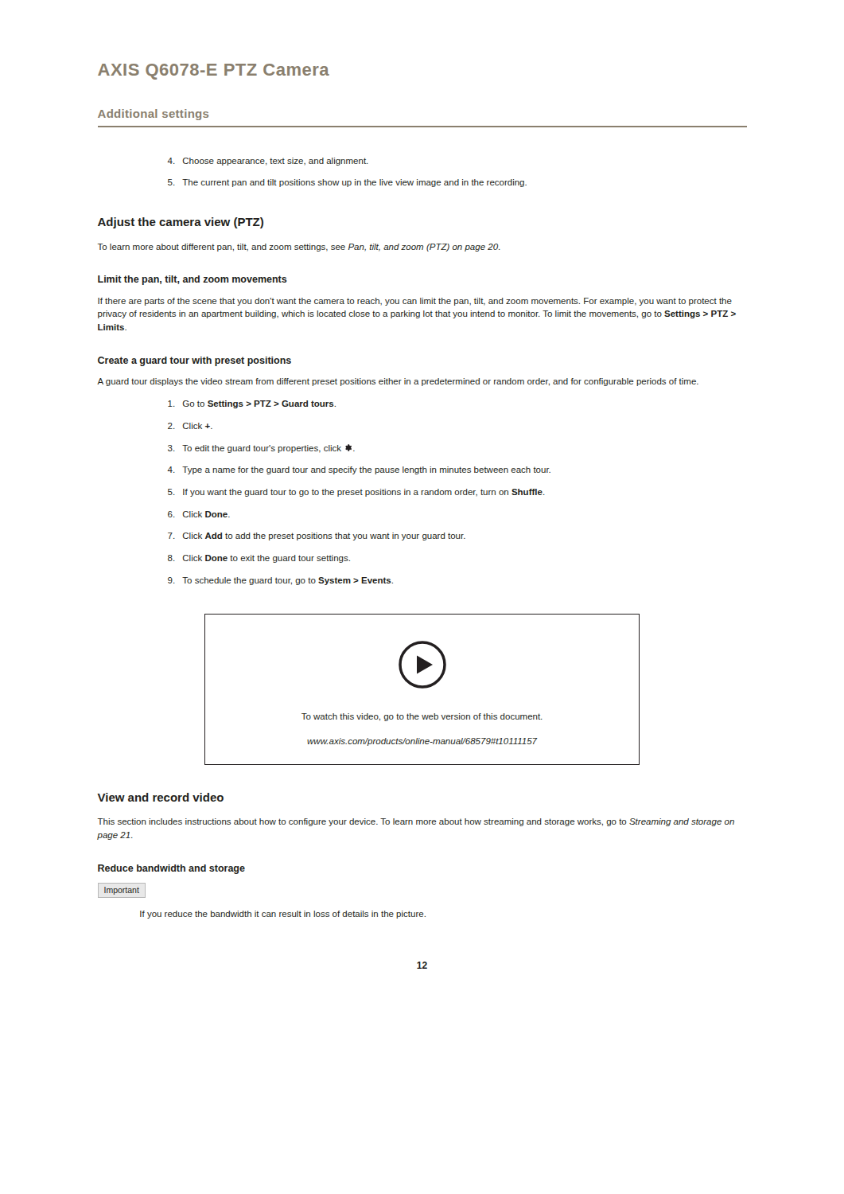AXIS Q6078-E PTZ Camera
Additional settings
Choose appearance, text size, and alignment.
The current pan and tilt positions show up in the live view image and in the recording.
Adjust the camera view (PTZ)
To learn more about different pan, tilt, and zoom settings, see Pan, tilt, and zoom (PTZ) on page 20.
Limit the pan, tilt, and zoom movements
If there are parts of the scene that you don't want the camera to reach, you can limit the pan, tilt, and zoom movements. For example, you want to protect the privacy of residents in an apartment building, which is located close to a parking lot that you intend to monitor. To limit the movements, go to Settings > PTZ > Limits.
Create a guard tour with preset positions
A guard tour displays the video stream from different preset positions either in a predetermined or random order, and for configurable periods of time.
Go to Settings > PTZ > Guard tours.
Click +.
To edit the guard tour's properties, click .
Type a name for the guard tour and specify the pause length in minutes between each tour.
If you want the guard tour to go to the preset positions in a random order, turn on Shuffle.
Click Done.
Click Add to add the preset positions that you want in your guard tour.
Click Done to exit the guard tour settings.
To schedule the guard tour, go to System > Events.
To watch this video, go to the web version of this document.
www.axis.com/products/online-manual/68579#t10111157
View and record video
This section includes instructions about how to configure your device. To learn more about how streaming and storage works, go to Streaming and storage on page 21.
Reduce bandwidth and storage
Important
If you reduce the bandwidth it can result in loss of details in the picture.
12